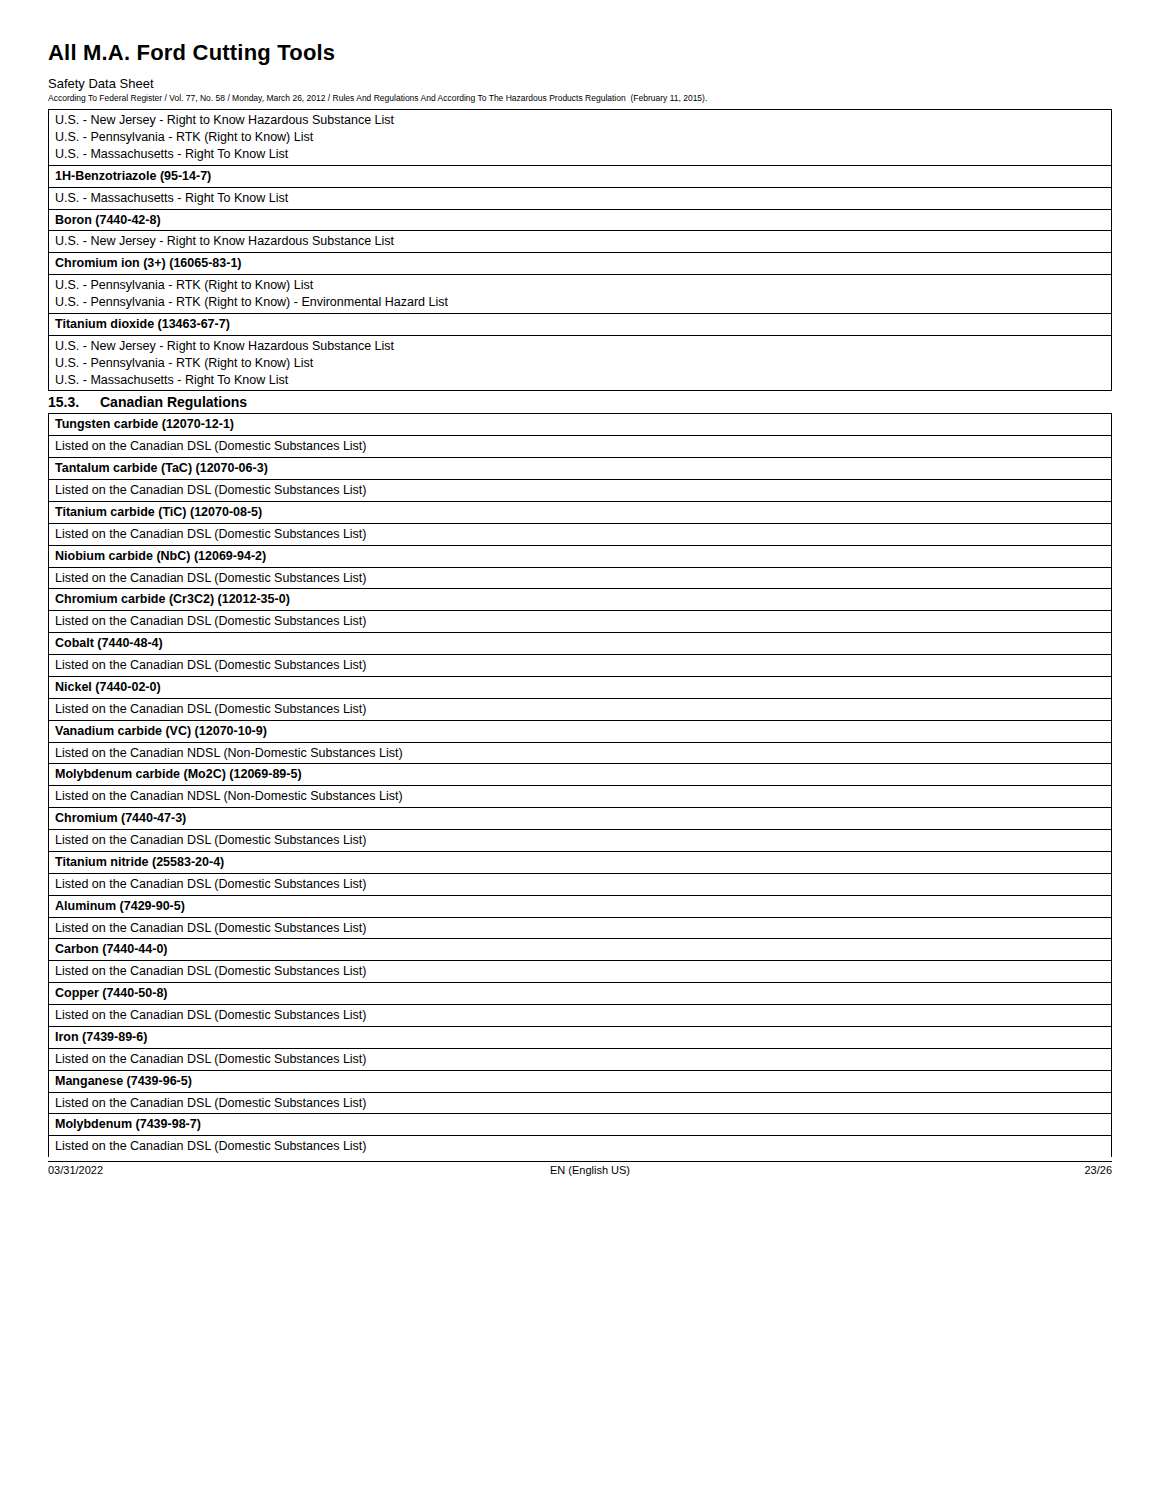All M.A. Ford Cutting Tools
Safety Data Sheet
According To Federal Register / Vol. 77, No. 58 / Monday, March 26, 2012 / Rules And Regulations And According To The Hazardous Products Regulation (February 11, 2015).
| U.S. - New Jersey - Right to Know Hazardous Substance List U.S. - Pennsylvania - RTK (Right to Know) List U.S. - Massachusetts - Right To Know List |
| 1H-Benzotriazole (95-14-7) |
| U.S. - Massachusetts - Right To Know List |
| Boron (7440-42-8) |
| U.S. - New Jersey - Right to Know Hazardous Substance List |
| Chromium ion (3+) (16065-83-1) |
| U.S. - Pennsylvania - RTK (Right to Know) List U.S. - Pennsylvania - RTK (Right to Know) - Environmental Hazard List |
| Titanium dioxide (13463-67-7) |
| U.S. - New Jersey - Right to Know Hazardous Substance List U.S. - Pennsylvania - RTK (Right to Know) List U.S. - Massachusetts - Right To Know List |
15.3. Canadian Regulations
| Tungsten carbide (12070-12-1) |
| Listed on the Canadian DSL (Domestic Substances List) |
| Tantalum carbide (TaC) (12070-06-3) |
| Listed on the Canadian DSL (Domestic Substances List) |
| Titanium carbide (TiC) (12070-08-5) |
| Listed on the Canadian DSL (Domestic Substances List) |
| Niobium carbide (NbC) (12069-94-2) |
| Listed on the Canadian DSL (Domestic Substances List) |
| Chromium carbide (Cr3C2) (12012-35-0) |
| Listed on the Canadian DSL (Domestic Substances List) |
| Cobalt (7440-48-4) |
| Listed on the Canadian DSL (Domestic Substances List) |
| Nickel (7440-02-0) |
| Listed on the Canadian DSL (Domestic Substances List) |
| Vanadium carbide (VC) (12070-10-9) |
| Listed on the Canadian NDSL (Non-Domestic Substances List) |
| Molybdenum carbide (Mo2C) (12069-89-5) |
| Listed on the Canadian NDSL (Non-Domestic Substances List) |
| Chromium (7440-47-3) |
| Listed on the Canadian DSL (Domestic Substances List) |
| Titanium nitride (25583-20-4) |
| Listed on the Canadian DSL (Domestic Substances List) |
| Aluminum (7429-90-5) |
| Listed on the Canadian DSL (Domestic Substances List) |
| Carbon (7440-44-0) |
| Listed on the Canadian DSL (Domestic Substances List) |
| Copper (7440-50-8) |
| Listed on the Canadian DSL (Domestic Substances List) |
| Iron (7439-89-6) |
| Listed on the Canadian DSL (Domestic Substances List) |
| Manganese (7439-96-5) |
| Listed on the Canadian DSL (Domestic Substances List) |
| Molybdenum (7439-98-7) |
| Listed on the Canadian DSL (Domestic Substances List) |
03/31/2022
EN (English US)
23/26